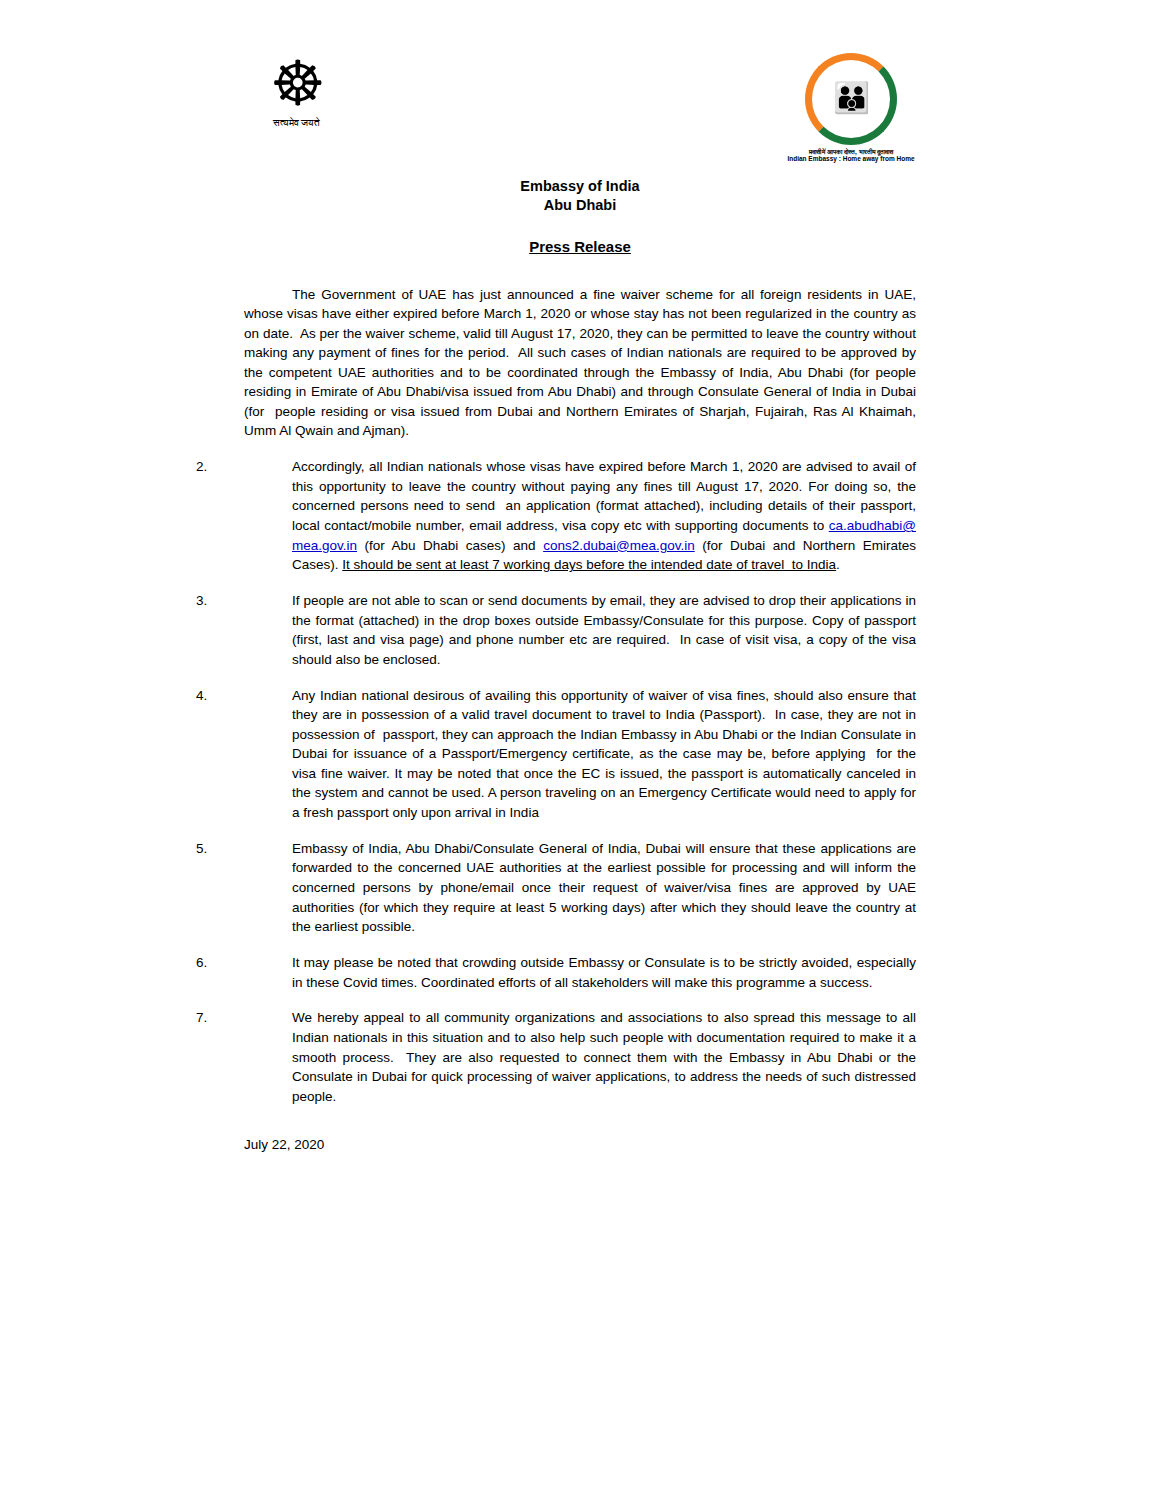☸ सत्यमेव जयते
प्रवासी में आपका दोस्त, भारतीय दूतावास Indian Embassy : Home away from Home
Embassy of India
Abu Dhabi
Press Release
The Government of UAE has just announced a fine waiver scheme for all foreign residents in UAE, whose visas have either expired before March 1, 2020 or whose stay has not been regularized in the country as on date. As per the waiver scheme, valid till August 17, 2020, they can be permitted to leave the country without making any payment of fines for the period. All such cases of Indian nationals are required to be approved by the competent UAE authorities and to be coordinated through the Embassy of India, Abu Dhabi (for people residing in Emirate of Abu Dhabi/visa issued from Abu Dhabi) and through Consulate General of India in Dubai (for people residing or visa issued from Dubai and Northern Emirates of Sharjah, Fujairah, Ras Al Khaimah, Umm Al Qwain and Ajman).
2. Accordingly, all Indian nationals whose visas have expired before March 1, 2020 are advised to avail of this opportunity to leave the country without paying any fines till August 17, 2020. For doing so, the concerned persons need to send an application (format attached), including details of their passport, local contact/mobile number, email address, visa copy etc with supporting documents to ca.abudhabi@mea.gov.in (for Abu Dhabi cases) and cons2.dubai@mea.gov.in (for Dubai and Northern Emirates Cases). It should be sent at least 7 working days before the intended date of travel to India.
3. If people are not able to scan or send documents by email, they are advised to drop their applications in the format (attached) in the drop boxes outside Embassy/Consulate for this purpose. Copy of passport (first, last and visa page) and phone number etc are required. In case of visit visa, a copy of the visa should also be enclosed.
4. Any Indian national desirous of availing this opportunity of waiver of visa fines, should also ensure that they are in possession of a valid travel document to travel to India (Passport). In case, they are not in possession of passport, they can approach the Indian Embassy in Abu Dhabi or the Indian Consulate in Dubai for issuance of a Passport/Emergency certificate, as the case may be, before applying for the visa fine waiver. It may be noted that once the EC is issued, the passport is automatically canceled in the system and cannot be used. A person traveling on an Emergency Certificate would need to apply for a fresh passport only upon arrival in India
5. Embassy of India, Abu Dhabi/Consulate General of India, Dubai will ensure that these applications are forwarded to the concerned UAE authorities at the earliest possible for processing and will inform the concerned persons by phone/email once their request of waiver/visa fines are approved by UAE authorities (for which they require at least 5 working days) after which they should leave the country at the earliest possible.
6. It may please be noted that crowding outside Embassy or Consulate is to be strictly avoided, especially in these Covid times. Coordinated efforts of all stakeholders will make this programme a success.
7. We hereby appeal to all community organizations and associations to also spread this message to all Indian nationals in this situation and to also help such people with documentation required to make it a smooth process. They are also requested to connect them with the Embassy in Abu Dhabi or the Consulate in Dubai for quick processing of waiver applications, to address the needs of such distressed people.
July 22, 2020